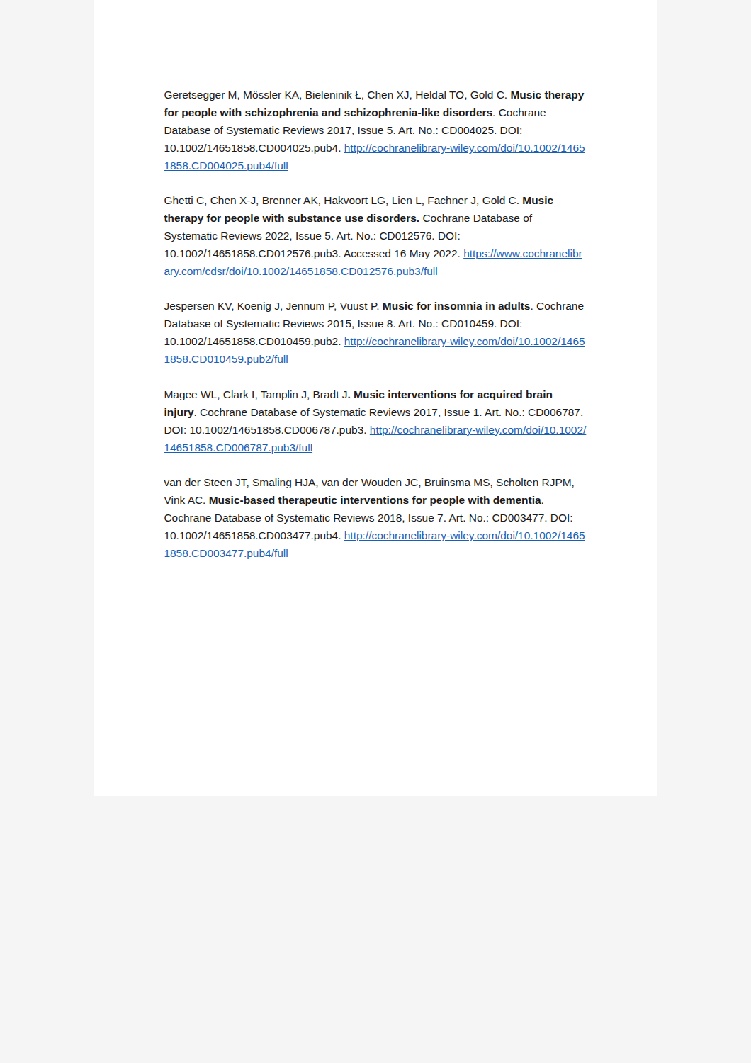Geretsegger M, Mössler KA, Bieleninik Ł, Chen XJ, Heldal TO, Gold C. Music therapy for people with schizophrenia and schizophrenia-like disorders. Cochrane Database of Systematic Reviews 2017, Issue 5. Art. No.: CD004025. DOI: 10.1002/14651858.CD004025.pub4. http://cochranelibrary-wiley.com/doi/10.1002/14651858.CD004025.pub4/full
Ghetti C, Chen X-J, Brenner AK, Hakvoort LG, Lien L, Fachner J, Gold C. Music therapy for people with substance use disorders. Cochrane Database of Systematic Reviews 2022, Issue 5. Art. No.: CD012576. DOI: 10.1002/14651858.CD012576.pub3. Accessed 16 May 2022. https://www.cochranelibrary.com/cdsr/doi/10.1002/14651858.CD012576.pub3/full
Jespersen KV, Koenig J, Jennum P, Vuust P. Music for insomnia in adults. Cochrane Database of Systematic Reviews 2015, Issue 8. Art. No.: CD010459. DOI: 10.1002/14651858.CD010459.pub2. http://cochranelibrary-wiley.com/doi/10.1002/14651858.CD010459.pub2/full
Magee WL, Clark I, Tamplin J, Bradt J. Music interventions for acquired brain injury. Cochrane Database of Systematic Reviews 2017, Issue 1. Art. No.: CD006787. DOI: 10.1002/14651858.CD006787.pub3. http://cochranelibrary-wiley.com/doi/10.1002/14651858.CD006787.pub3/full
van der Steen JT, Smaling HJA, van der Wouden JC, Bruinsma MS, Scholten RJPM, Vink AC. Music-based therapeutic interventions for people with dementia. Cochrane Database of Systematic Reviews 2018, Issue 7. Art. No.: CD003477. DOI: 10.1002/14651858.CD003477.pub4. http://cochranelibrary-wiley.com/doi/10.1002/14651858.CD003477.pub4/full